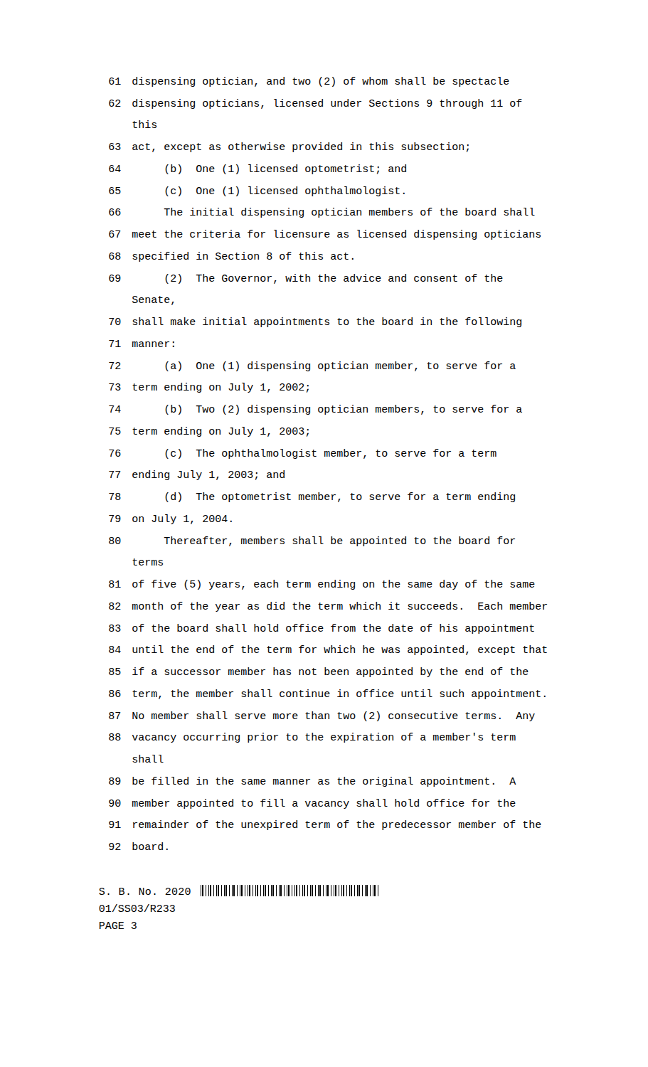dispensing optician, and two (2) of whom shall be spectacle
dispensing opticians, licensed under Sections 9 through 11 of this
act, except as otherwise provided in this subsection;
(b) One (1) licensed optometrist; and
(c) One (1) licensed ophthalmologist.
The initial dispensing optician members of the board shall
meet the criteria for licensure as licensed dispensing opticians
specified in Section 8 of this act.
(2) The Governor, with the advice and consent of the Senate,
shall make initial appointments to the board in the following
manner:
(a) One (1) dispensing optician member, to serve for a
term ending on July 1, 2002;
(b) Two (2) dispensing optician members, to serve for a
term ending on July 1, 2003;
(c) The ophthalmologist member, to serve for a term
ending July 1, 2003; and
(d) The optometrist member, to serve for a term ending
on July 1, 2004.
Thereafter, members shall be appointed to the board for terms
of five (5) years, each term ending on the same day of the same
month of the year as did the term which it succeeds. Each member
of the board shall hold office from the date of his appointment
until the end of the term for which he was appointed, except that
if a successor member has not been appointed by the end of the
term, the member shall continue in office until such appointment.
No member shall serve more than two (2) consecutive terms. Any
vacancy occurring prior to the expiration of a member's term shall
be filled in the same manner as the original appointment. A
member appointed to fill a vacancy shall hold office for the
remainder of the unexpired term of the predecessor member of the
board.
S. B. No. 2020 *SS03/R233*
01/SS03/R233
PAGE 3